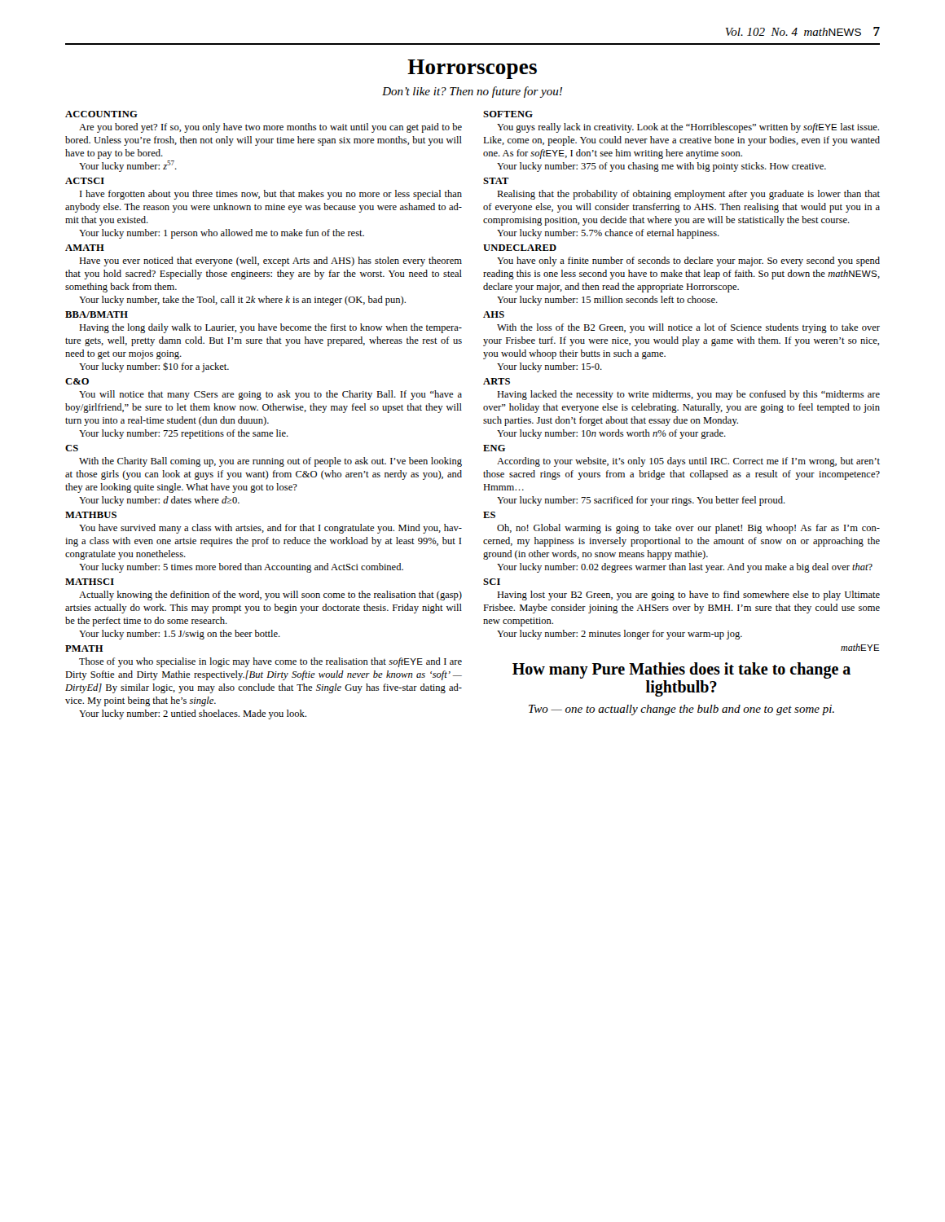Vol. 102 No. 4 math NEWS 7
Horrorscopes
Don’t like it? Then no future for you!
Accounting
Are you bored yet? If so, you only have two more months to wait until you can get paid to be bored. Unless you’re frosh, then not only will your time here span six more months, but you will have to pay to be bored.
Your lucky number: z57.
ActSci
I have forgotten about you three times now, but that makes you no more or less special than anybody else. The reason you were unknown to mine eye was because you were ashamed to admit that you existed.
Your lucky number: 1 person who allowed me to make fun of the rest.
AMath
Have you ever noticed that everyone (well, except Arts and AHS) has stolen every theorem that you hold sacred? Especially those engineers: they are by far the worst. You need to steal something back from them.
Your lucky number, take the Tool, call it 2k where k is an integer (OK, bad pun).
BBA/BMath
Having the long daily walk to Laurier, you have become the first to know when the temperature gets, well, pretty damn cold. But I’m sure that you have prepared, whereas the rest of us need to get our mojos going.
Your lucky number: $10 for a jacket.
C&O
You will notice that many CSers are going to ask you to the Charity Ball. If you “have a boy/girlfriend,” be sure to let them know now. Otherwise, they may feel so upset that they will turn you into a real-time student (dun dun duuun).
Your lucky number: 725 repetitions of the same lie.
CS
With the Charity Ball coming up, you are running out of people to ask out. I’ve been looking at those girls (you can look at guys if you want) from C&O (who aren’t as nerdy as you), and they are looking quite single. What have you got to lose?
Your lucky number: d dates where d≥0.
MathBus
You have survived many a class with artsies, and for that I congratulate you. Mind you, having a class with even one artsie requires the prof to reduce the workload by at least 99%, but I congratulate you nonetheless.
Your lucky number: 5 times more bored than Accounting and ActSci combined.
MathSci
Actually knowing the definition of the word, you will soon come to the realisation that (gasp) artsies actually do work. This may prompt you to begin your doctorate thesis. Friday night will be the perfect time to do some research.
Your lucky number: 1.5 J/swig on the beer bottle.
PMath
Those of you who specialise in logic may have come to the realisation that soft EYE and I are Dirty Softie and Dirty Mathie respectively.[But Dirty Softie would never be known as ‘soft’ — DirtyEd] By similar logic, you may also conclude that The Single Guy has five-star dating advice. My point being that he’s single.
Your lucky number: 2 untied shoelaces. Made you look.
SoftEng
You guys really lack in creativity. Look at the “Horriblescopes” written by soft EYE last issue. Like, come on, people. You could never have a creative bone in your bodies, even if you wanted one. As for soft EYE, I don’t see him writing here anytime soon.
Your lucky number: 375 of you chasing me with big pointy sticks. How creative.
Stat
Realising that the probability of obtaining employment after you graduate is lower than that of everyone else, you will consider transferring to AHS. Then realising that would put you in a compromising position, you decide that where you are will be statistically the best course.
Your lucky number: 5.7% chance of eternal happiness.
Undeclared
You have only a finite number of seconds to declare your major. So every second you spend reading this is one less second you have to make that leap of faith. So put down the math NEWS, declare your major, and then read the appropriate Horrorscope.
Your lucky number: 15 million seconds left to choose.
AHS
With the loss of the B2 Green, you will notice a lot of Science students trying to take over your Frisbee turf. If you were nice, you would play a game with them. If you weren’t so nice, you would whoop their butts in such a game.
Your lucky number: 15-0.
Arts
Having lacked the necessity to write midterms, you may be confused by this “midterms are over” holiday that everyone else is celebrating. Naturally, you are going to feel tempted to join such parties. Just don’t forget about that essay due on Monday.
Your lucky number: 10n words worth n% of your grade.
Eng
According to your website, it’s only 105 days until IRC. Correct me if I’m wrong, but aren’t those sacred rings of yours from a bridge that collapsed as a result of your incompetence? Hmmm…
Your lucky number: 75 sacrificed for your rings. You better feel proud.
ES
Oh, no! Global warming is going to take over our planet! Big whoop! As far as I’m concerned, my happiness is inversely proportional to the amount of snow on or approaching the ground (in other words, no snow means happy mathie).
Your lucky number: 0.02 degrees warmer than last year. And you make a big deal over that?
Sci
Having lost your B2 Green, you are going to have to find somewhere else to play Ultimate Frisbee. Maybe consider joining the AHSers over by BMH. I’m sure that they could use some new competition.
Your lucky number: 2 minutes longer for your warm-up jog.
math EYE
How many Pure Mathies does it take to change a lightbulb?
Two — one to actually change the bulb and one to get some pi.